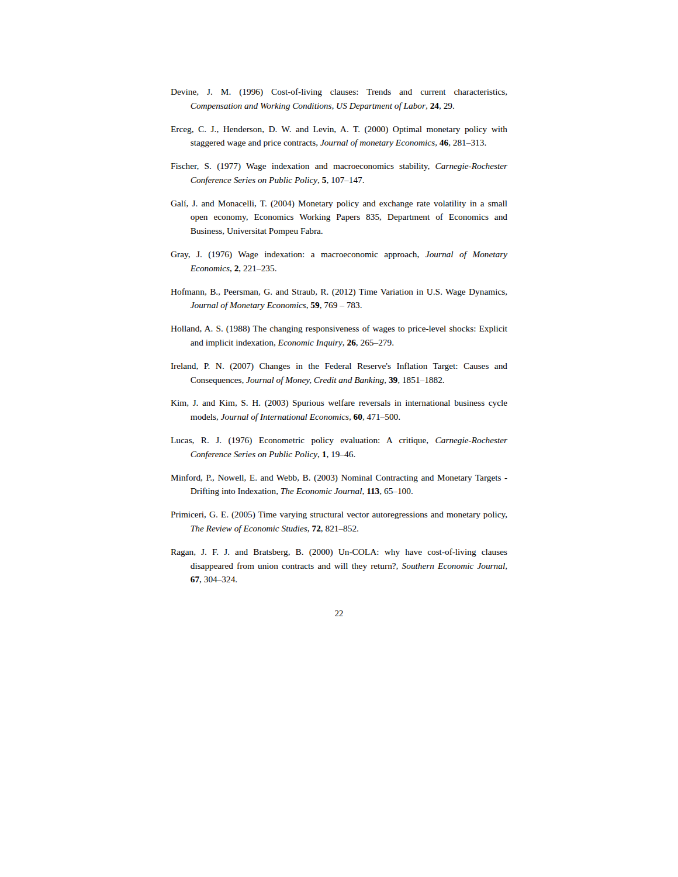Devine, J. M. (1996) Cost-of-living clauses: Trends and current characteristics, Compensation and Working Conditions, US Department of Labor, 24, 29.
Erceg, C. J., Henderson, D. W. and Levin, A. T. (2000) Optimal monetary policy with staggered wage and price contracts, Journal of monetary Economics, 46, 281–313.
Fischer, S. (1977) Wage indexation and macroeconomics stability, Carnegie-Rochester Conference Series on Public Policy, 5, 107–147.
Galí, J. and Monacelli, T. (2004) Monetary policy and exchange rate volatility in a small open economy, Economics Working Papers 835, Department of Economics and Business, Universitat Pompeu Fabra.
Gray, J. (1976) Wage indexation: a macroeconomic approach, Journal of Monetary Economics, 2, 221–235.
Hofmann, B., Peersman, G. and Straub, R. (2012) Time Variation in U.S. Wage Dynamics, Journal of Monetary Economics, 59, 769 – 783.
Holland, A. S. (1988) The changing responsiveness of wages to price-level shocks: Explicit and implicit indexation, Economic Inquiry, 26, 265–279.
Ireland, P. N. (2007) Changes in the Federal Reserve's Inflation Target: Causes and Consequences, Journal of Money, Credit and Banking, 39, 1851–1882.
Kim, J. and Kim, S. H. (2003) Spurious welfare reversals in international business cycle models, Journal of International Economics, 60, 471–500.
Lucas, R. J. (1976) Econometric policy evaluation: A critique, Carnegie-Rochester Conference Series on Public Policy, 1, 19–46.
Minford, P., Nowell, E. and Webb, B. (2003) Nominal Contracting and Monetary Targets - Drifting into Indexation, The Economic Journal, 113, 65–100.
Primiceri, G. E. (2005) Time varying structural vector autoregressions and monetary policy, The Review of Economic Studies, 72, 821–852.
Ragan, J. F. J. and Bratsberg, B. (2000) Un-COLA: why have cost-of-living clauses disappeared from union contracts and will they return?, Southern Economic Journal, 67, 304–324.
22